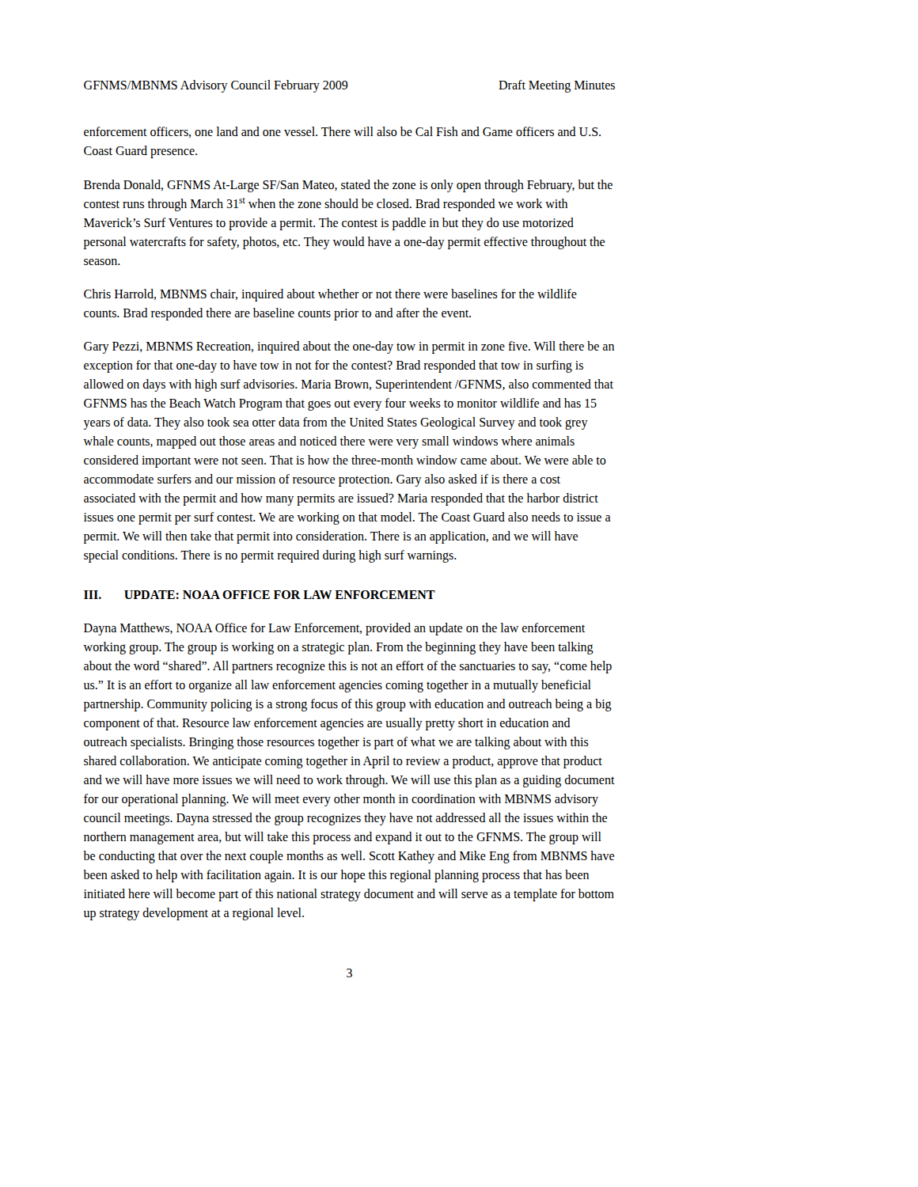GFNMS/MBNMS Advisory Council February 2009 Draft Meeting Minutes
enforcement officers, one land and one vessel. There will also be Cal Fish and Game officers and U.S. Coast Guard presence.
Brenda Donald, GFNMS At-Large SF/San Mateo, stated the zone is only open through February, but the contest runs through March 31st when the zone should be closed. Brad responded we work with Maverick’s Surf Ventures to provide a permit. The contest is paddle in but they do use motorized personal watercrafts for safety, photos, etc. They would have a one-day permit effective throughout the season.
Chris Harrold, MBNMS chair, inquired about whether or not there were baselines for the wildlife counts. Brad responded there are baseline counts prior to and after the event.
Gary Pezzi, MBNMS Recreation, inquired about the one-day tow in permit in zone five. Will there be an exception for that one-day to have tow in not for the contest? Brad responded that tow in surfing is allowed on days with high surf advisories. Maria Brown, Superintendent /GFNMS, also commented that GFNMS has the Beach Watch Program that goes out every four weeks to monitor wildlife and has 15 years of data. They also took sea otter data from the United States Geological Survey and took grey whale counts, mapped out those areas and noticed there were very small windows where animals considered important were not seen. That is how the three-month window came about. We were able to accommodate surfers and our mission of resource protection. Gary also asked if is there a cost associated with the permit and how many permits are issued? Maria responded that the harbor district issues one permit per surf contest. We are working on that model. The Coast Guard also needs to issue a permit. We will then take that permit into consideration. There is an application, and we will have special conditions. There is no permit required during high surf warnings.
III. Update: NOAA Office for Law Enforcement
Dayna Matthews, NOAA Office for Law Enforcement, provided an update on the law enforcement working group. The group is working on a strategic plan. From the beginning they have been talking about the word “shared”. All partners recognize this is not an effort of the sanctuaries to say, “come help us.” It is an effort to organize all law enforcement agencies coming together in a mutually beneficial partnership. Community policing is a strong focus of this group with education and outreach being a big component of that. Resource law enforcement agencies are usually pretty short in education and outreach specialists. Bringing those resources together is part of what we are talking about with this shared collaboration. We anticipate coming together in April to review a product, approve that product and we will have more issues we will need to work through. We will use this plan as a guiding document for our operational planning. We will meet every other month in coordination with MBNMS advisory council meetings. Dayna stressed the group recognizes they have not addressed all the issues within the northern management area, but will take this process and expand it out to the GFNMS. The group will be conducting that over the next couple months as well. Scott Kathey and Mike Eng from MBNMS have been asked to help with facilitation again. It is our hope this regional planning process that has been initiated here will become part of this national strategy document and will serve as a template for bottom up strategy development at a regional level.
3